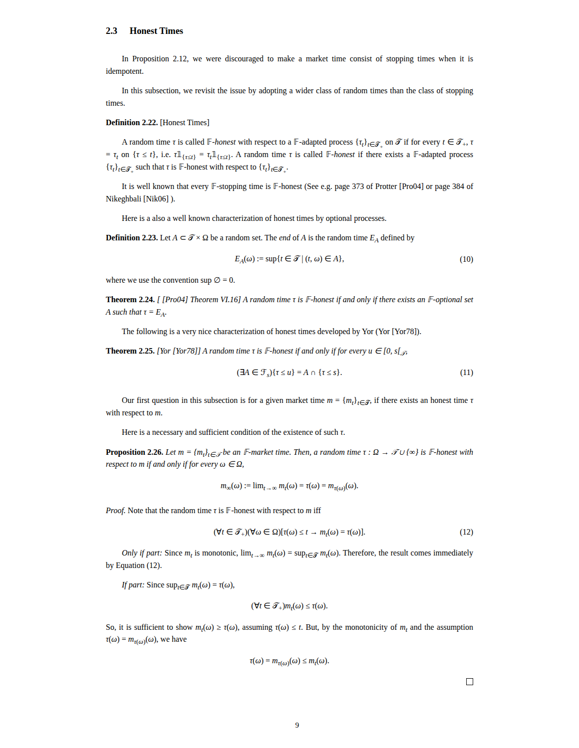2.3 Honest Times
In Proposition 2.12, we were discouraged to make a market time consist of stopping times when it is idempotent.
In this subsection, we revisit the issue by adopting a wider class of random times than the class of stopping times.
Definition 2.22. [Honest Times]
A random time τ is called 𝔽-honest with respect to a 𝔽-adapted process {τt}t∈𝒯+ on 𝒯 if for every t ∈ 𝒯+, τ = τt on {τ ≤ t}, i.e. τ𝟙{τ≤t} = τt𝟙{τ≤t}. A random time τ is called 𝔽-honest if there exists a 𝔽-adapted process {τt}t∈𝒯+ such that τ is 𝔽-honest with respect to {τt}t∈𝒯+.
It is well known that every 𝔽-stopping time is 𝔽-honest (See e.g. page 373 of Protter [Pro04] or page 384 of Nikeghbali [Nik06] ).
Here is a also a well known characterization of honest times by optional processes.
Definition 2.23. Let A ⊂ 𝒯 × Ω be a random set. The end of A is the random time EA defined by
EA(ω) := sup{t ∈ 𝒯 | (t, ω) ∈ A}, (10)
where we use the convention sup ∅ = 0.
Theorem 2.24. [ [Pro04] Theorem VI.16] A random time τ is 𝔽-honest if and only if there exists an 𝔽-optional set A such that τ = EA.
The following is a very nice characterization of honest times developed by Yor (Yor [Yor78]).
Theorem 2.25. [Yor [Yor78]] A random time τ is 𝔽-honest if and only if for every u ∈ [0, s[𝒯,
(∃A ∈ ℱs){τ ≤ u} = A ∩ {τ ≤ s}. (11)
Our first question in this subsection is for a given market time m = {mt}t∈𝒯, if there exists an honest time τ with respect to m.
Here is a necessary and sufficient condition of the existence of such τ.
Proposition 2.26. Let m = {mt}t∈𝒯 be an 𝔽-market time. Then, a random time τ : Ω → 𝒯 ∪ {∞} is 𝔽-honest with respect to m if and only if for every ω ∈ Ω,
m∞(ω) := limt→∞ mt(ω) = τ(ω) = mτ(ω)(ω).
Proof. Note that the random time τ is 𝔽-honest with respect to m iff
(∀t ∈ 𝒯+)(∀ω ∈ Ω)[τ(ω) ≤ t → mt(ω) = τ(ω)]. (12)
Only if part: Since mt is monotonic, limt→∞ mt(ω) = supt∈𝒯 mt(ω). Therefore, the result comes immediately by Equation (12).
If part: Since supt∈𝒯 mt(ω) = τ(ω),
(∀t ∈ 𝒯+)mt(ω) ≤ τ(ω).
So, it is sufficient to show mt(ω) ≥ τ(ω), assuming τ(ω) ≤ t. But, by the monotonicity of mt and the assumption τ(ω) = mτ(ω)(ω), we have
τ(ω) = mτ(ω)(ω) ≤ mt(ω).
9